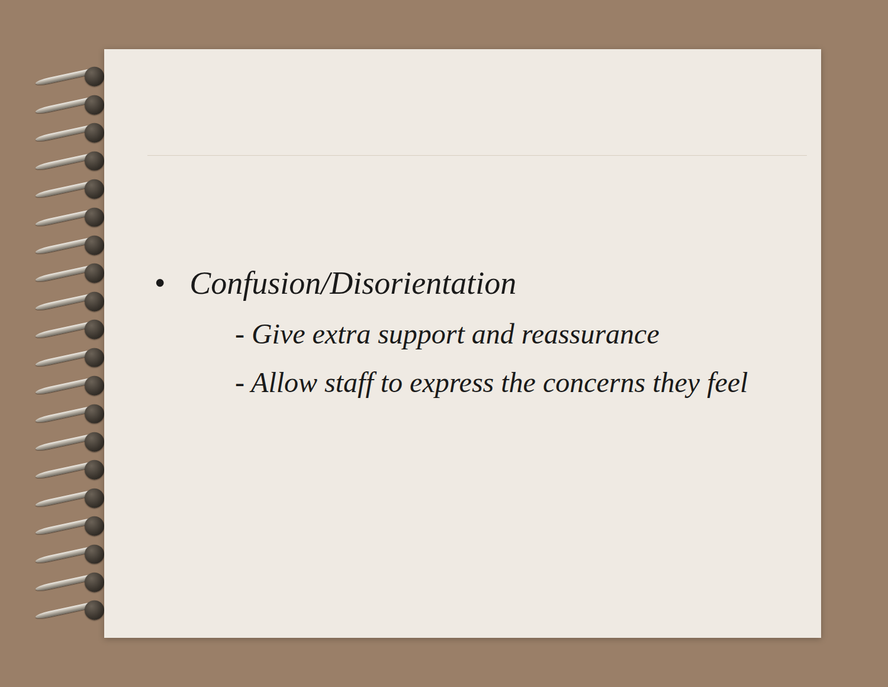Confusion/Disorientation
- Give extra support and reassurance
- Allow staff to express the concerns they feel